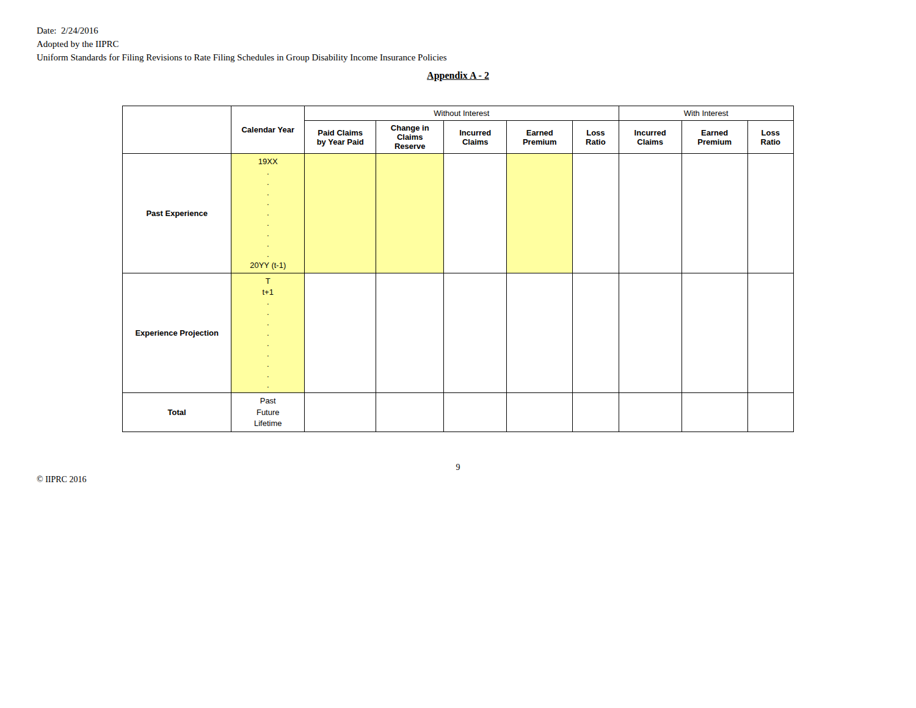Date: 2/24/2016
Adopted by the IIPRC
Uniform Standards for Filing Revisions to Rate Filing Schedules in Group Disability Income Insurance Policies
Appendix A - 2
| | Calendar Year | Without Interest | With Interest |
| --- | --- | --- | --- |
| Paid Claims by Year Paid | Change in Claims Reserve | Incurred Claims | Earned Premium | Loss Ratio | Incurred Claims | Earned Premium | Loss Ratio |
| Past Experience | 19XX . . . . . . . . . 20YY (t-1) | | | | | | | | |
| Experience Projection | T t+1 . . . . . . . . . | | | | | | | | |
| Total | Past Future Lifetime | | | | | | | | |
9
© IIPRC 2016